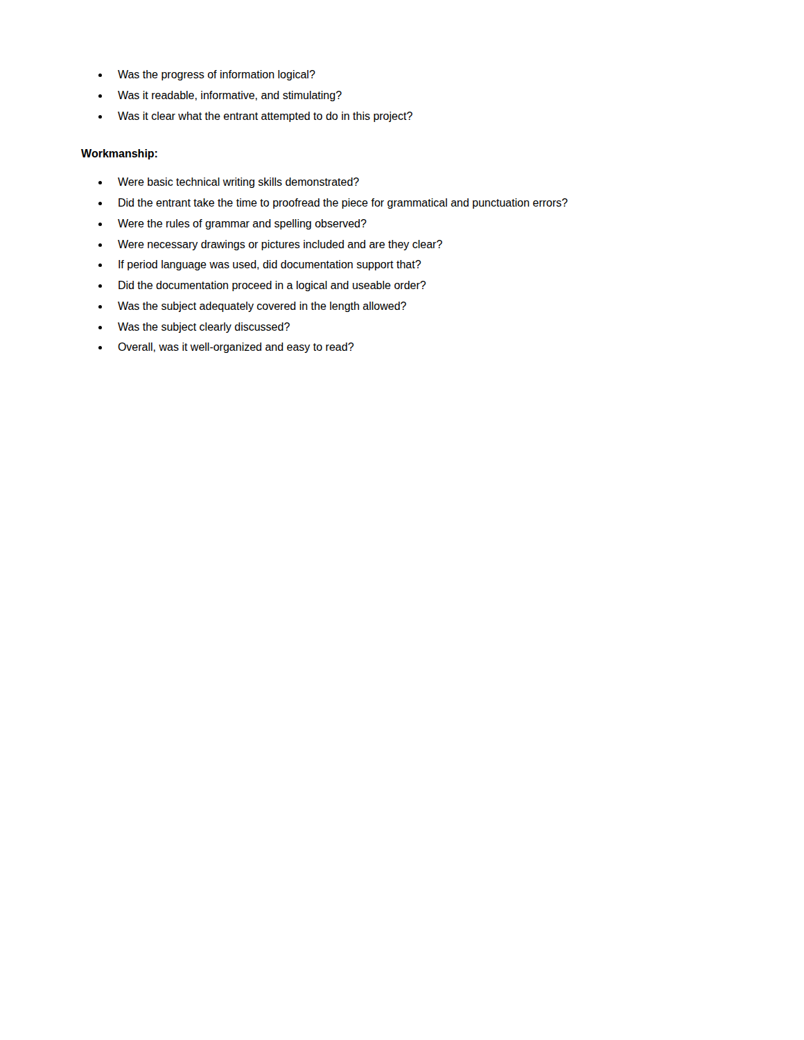Was the progress of information logical?
Was it readable, informative, and stimulating?
Was it clear what the entrant attempted to do in this project?
Workmanship:
Were basic technical writing skills demonstrated?
Did the entrant take the time to proofread the piece for grammatical and punctuation errors?
Were the rules of grammar and spelling observed?
Were necessary drawings or pictures included and are they clear?
If period language was used, did documentation support that?
Did the documentation proceed in a logical and useable order?
Was the subject adequately covered in the length allowed?
Was the subject clearly discussed?
Overall, was it well-organized and easy to read?